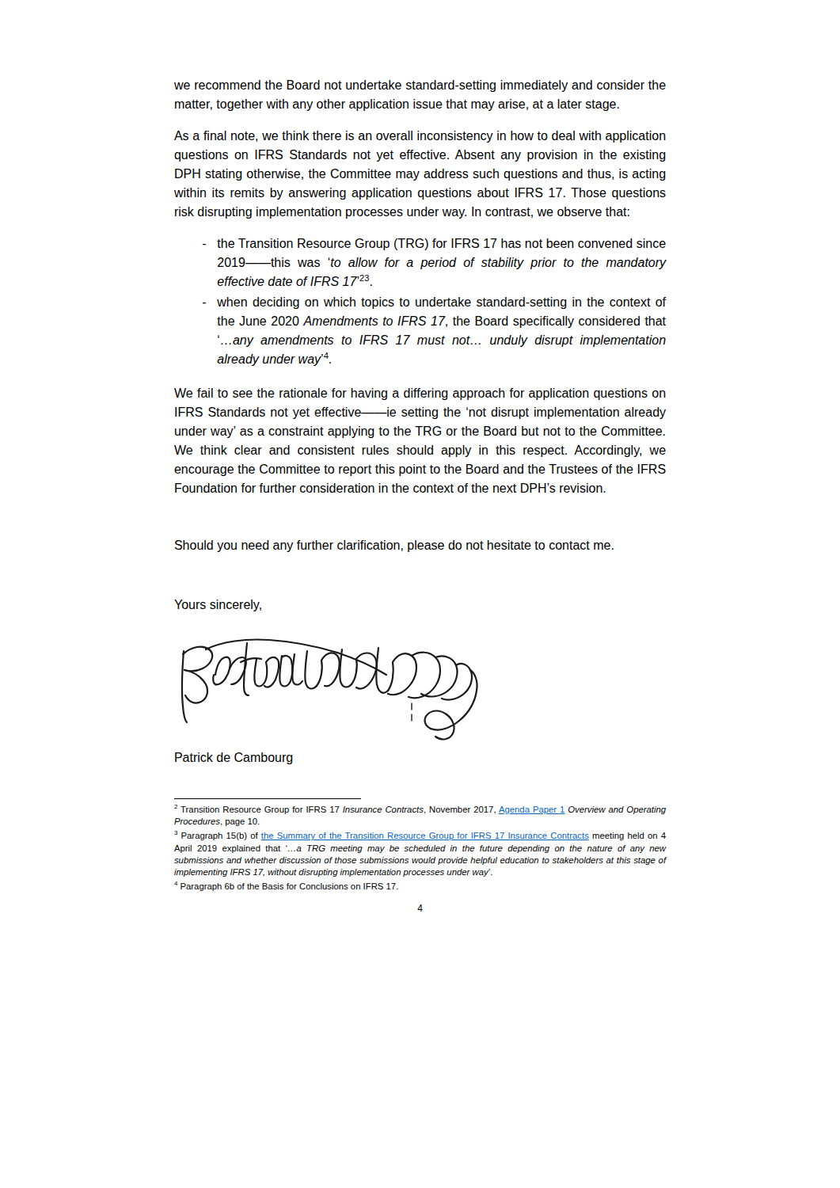we recommend the Board not undertake standard-setting immediately and consider the matter, together with any other application issue that may arise, at a later stage.
As a final note, we think there is an overall inconsistency in how to deal with application questions on IFRS Standards not yet effective. Absent any provision in the existing DPH stating otherwise, the Committee may address such questions and thus, is acting within its remits by answering application questions about IFRS 17. Those questions risk disrupting implementation processes under way. In contrast, we observe that:
the Transition Resource Group (TRG) for IFRS 17 has not been convened since 2019——this was ‘to allow for a period of stability prior to the mandatory effective date of IFRS 17’23.
when deciding on which topics to undertake standard-setting in the context of the June 2020 Amendments to IFRS 17, the Board specifically considered that ‘…any amendments to IFRS 17 must not… unduly disrupt implementation already under way’4.
We fail to see the rationale for having a differing approach for application questions on IFRS Standards not yet effective——ie setting the ‘not disrupt implementation already under way’ as a constraint applying to the TRG or the Board but not to the Committee. We think clear and consistent rules should apply in this respect. Accordingly, we encourage the Committee to report this point to the Board and the Trustees of the IFRS Foundation for further consideration in the context of the next DPH’s revision.
Should you need any further clarification, please do not hesitate to contact me.
Yours sincerely,
Patrick de Cambourg
2 Transition Resource Group for IFRS 17 Insurance Contracts, November 2017, Agenda Paper 1 Overview and Operating Procedures, page 10.
3 Paragraph 15(b) of the Summary of the Transition Resource Group for IFRS 17 Insurance Contracts meeting held on 4 April 2019 explained that ‘…a TRG meeting may be scheduled in the future depending on the nature of any new submissions and whether discussion of those submissions would provide helpful education to stakeholders at this stage of implementing IFRS 17, without disrupting implementation processes under way’.
4 Paragraph 6b of the Basis for Conclusions on IFRS 17.
4